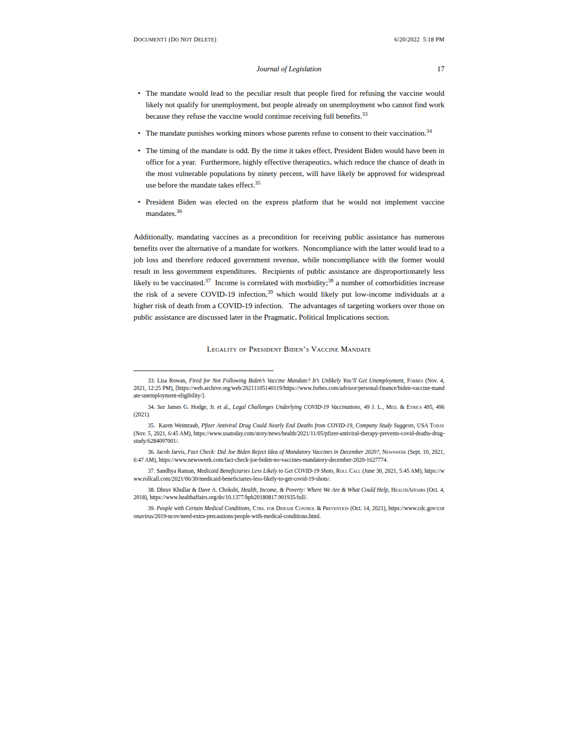DOCUMENT1 (DO NOT DELETE)
6/20/2022 5:18 PM
Journal of Legislation
17
The mandate would lead to the peculiar result that people fired for refusing the vaccine would likely not qualify for unemployment, but people already on unemployment who cannot find work because they refuse the vaccine would continue receiving full benefits.33
The mandate punishes working minors whose parents refuse to consent to their vaccination.34
The timing of the mandate is odd. By the time it takes effect, President Biden would have been in office for a year. Furthermore, highly effective therapeutics, which reduce the chance of death in the most vulnerable populations by ninety percent, will have likely be approved for widespread use before the mandate takes effect.35
President Biden was elected on the express platform that he would not implement vaccine mandates.36
Additionally, mandating vaccines as a precondition for receiving public assistance has numerous benefits over the alternative of a mandate for workers. Noncompliance with the latter would lead to a job loss and therefore reduced government revenue, while noncompliance with the former would result in less government expenditures. Recipients of public assistance are disproportionately less likely to be vaccinated.37 Income is correlated with morbidity;38 a number of comorbidities increase the risk of a severe COVID-19 infection,39 which would likely put low-income individuals at a higher risk of death from a COVID-19 infection. The advantages of targeting workers over those on public assistance are discussed later in the Pragmatic, Political Implications section.
Legality of President Biden’s Vaccine Mandate
33. Lisa Rowan, Fired for Not Following Biden’s Vaccine Mandate? It’s Unlikely You’ll Get Unemployment, Forbes (Nov. 4, 2021, 12:25 PM), [https://web.archive.org/web/20211105140119/https://www.forbes.com/advisor/personal-finance/biden-vaccine-mandate-unemployment-eligibility/].
34. See James G. Hodge, Jr. et al., Legal Challenges Underlying COVID-19 Vaccinations, 49 J. L., Med. & Ethics 495, 496 (2021).
35. Karen Weintraub, Pfizer Antiviral Drug Could Nearly End Deaths from COVID-19, Company Study Suggests, USA Today (Nov. 5, 2021, 6:45 AM), https://www.usatoday.com/story/news/health/2021/11/05/pfizer-antiviral-therapy-prevents-covid-deaths-drug-study/6284097001/.
36. Jacob Jarvis, Fact Check: Did Joe Biden Reject Idea of Mandatory Vaccines in December 2020?, Newsweek (Sept. 10, 2021, 6:47 AM), https://www.newsweek.com/fact-check-joe-biden-no-vaccines-mandatory-december-2020-1627774.
37. Sandhya Raman, Medicaid Beneficiaries Less Likely to Get COVID-19 Shots, Roll Call (June 30, 2021, 5:45 AM), https://www.rollcall.com/2021/06/30/medicaid-beneficiaries-less-likely-to-get-covid-19-shots/.
38. Dhruv Khullar & Dave A. Chokshi, Health, Income, & Poverty: Where We Are & What Could Help, HealthAffairs (Oct. 4, 2018), https://www.healthaffairs.org/do/10.1377/hpb20180817.901935/full/.
39. People with Certain Medical Conditions, Ctrs. for Disease Control & Prevention (Oct. 14, 2021), https://www.cdc.gov/coronavirus/2019-ncov/need-extra-precautions/people-with-medical-conditions.html.